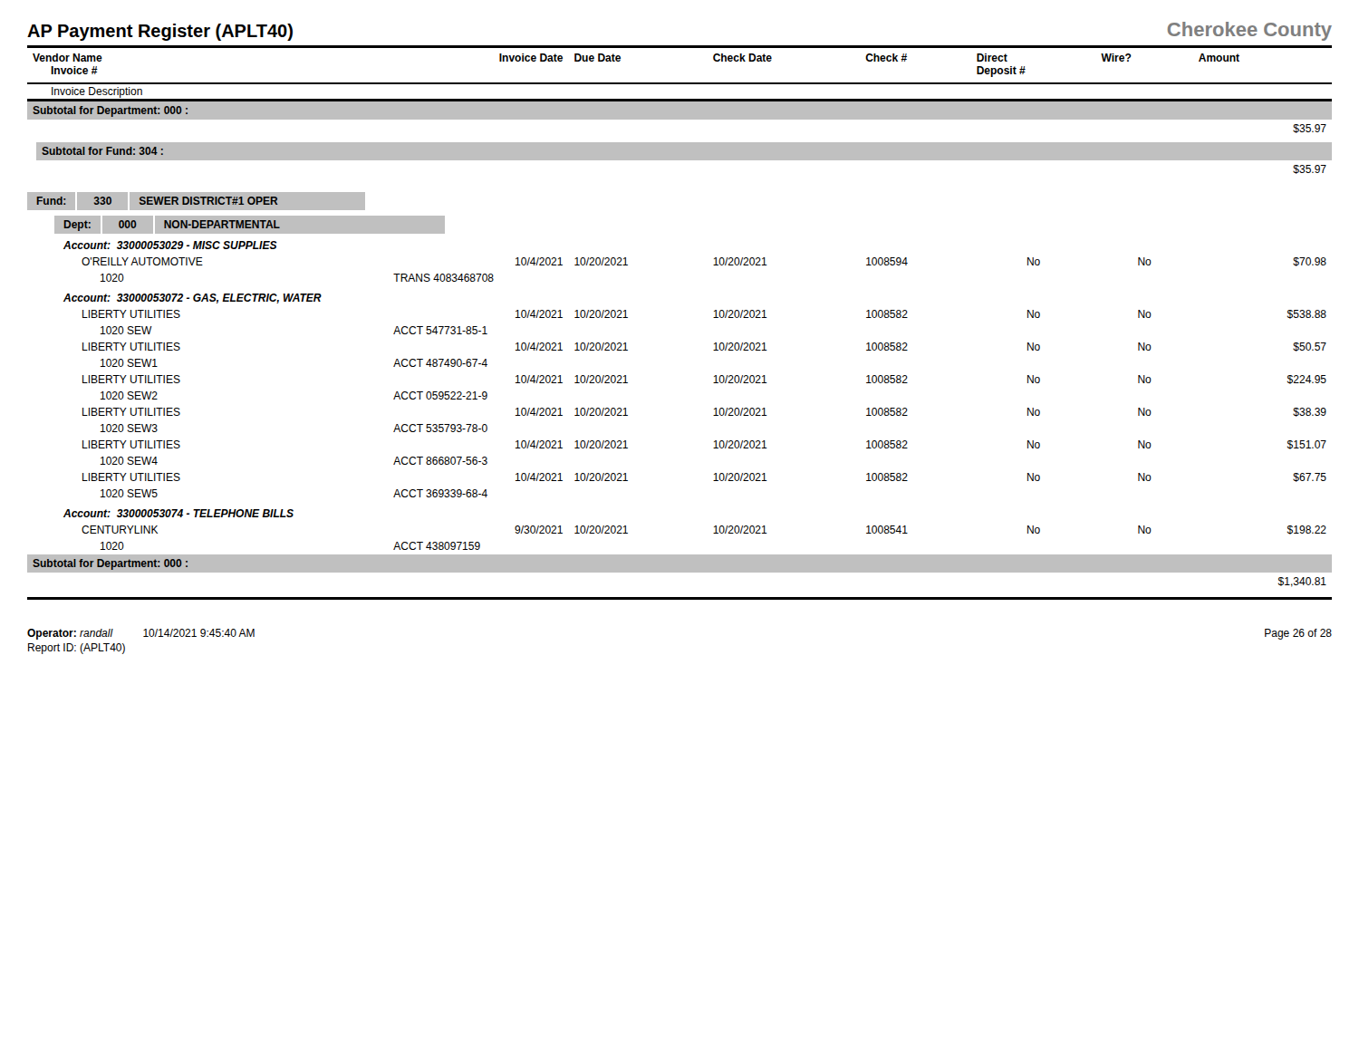AP Payment Register (APLT40)
Cherokee County
| Vendor Name Invoice # | Invoice Date | Due Date | Check Date | Check # | Direct Deposit # | Wire? | Amount |
| --- | --- | --- | --- | --- | --- | --- | --- |
| Invoice Description | |
Subtotal for Department: 000 :
$35.97
Subtotal for Fund: 304 :
$35.97
Fund: 330 SEWER DISTRICT#1 OPER
Dept: 000 NON-DEPARTMENTAL
Account: 33000053029 - MISC SUPPLIES
| O'REILLY AUTOMOTIVE | 10/4/2021 | 10/20/2021 | 10/20/2021 | 1008594 | No | No | $70.98 |
| 1020 | TRANS 4083468708 | |
Account: 33000053072 - GAS, ELECTRIC, WATER
| LIBERTY UTILITIES | 10/4/2021 | 10/20/2021 | 10/20/2021 | 1008582 | No | No | $538.88 |
| 1020 SEW | ACCT 547731-85-1 | |
| LIBERTY UTILITIES | 10/4/2021 | 10/20/2021 | 10/20/2021 | 1008582 | No | No | $50.57 |
| 1020 SEW1 | ACCT 487490-67-4 | |
| LIBERTY UTILITIES | 10/4/2021 | 10/20/2021 | 10/20/2021 | 1008582 | No | No | $224.95 |
| 1020 SEW2 | ACCT 059522-21-9 | |
| LIBERTY UTILITIES | 10/4/2021 | 10/20/2021 | 10/20/2021 | 1008582 | No | No | $38.39 |
| 1020 SEW3 | ACCT 535793-78-0 | |
| LIBERTY UTILITIES | 10/4/2021 | 10/20/2021 | 10/20/2021 | 1008582 | No | No | $151.07 |
| 1020 SEW4 | ACCT 866807-56-3 | |
| LIBERTY UTILITIES | 10/4/2021 | 10/20/2021 | 10/20/2021 | 1008582 | No | No | $67.75 |
| 1020 SEW5 | ACCT 369339-68-4 | |
Account: 33000053074 - TELEPHONE BILLS
| CENTURYLINK | 9/30/2021 | 10/20/2021 | 10/20/2021 | 1008541 | No | No | $198.22 |
| 1020 | ACCT 438097159 | |
Subtotal for Department: 000 :
$1,340.81
Operator: randall 10/14/2021 9:45:40 AM
Report ID: (APLT40)
Page 26 of 28